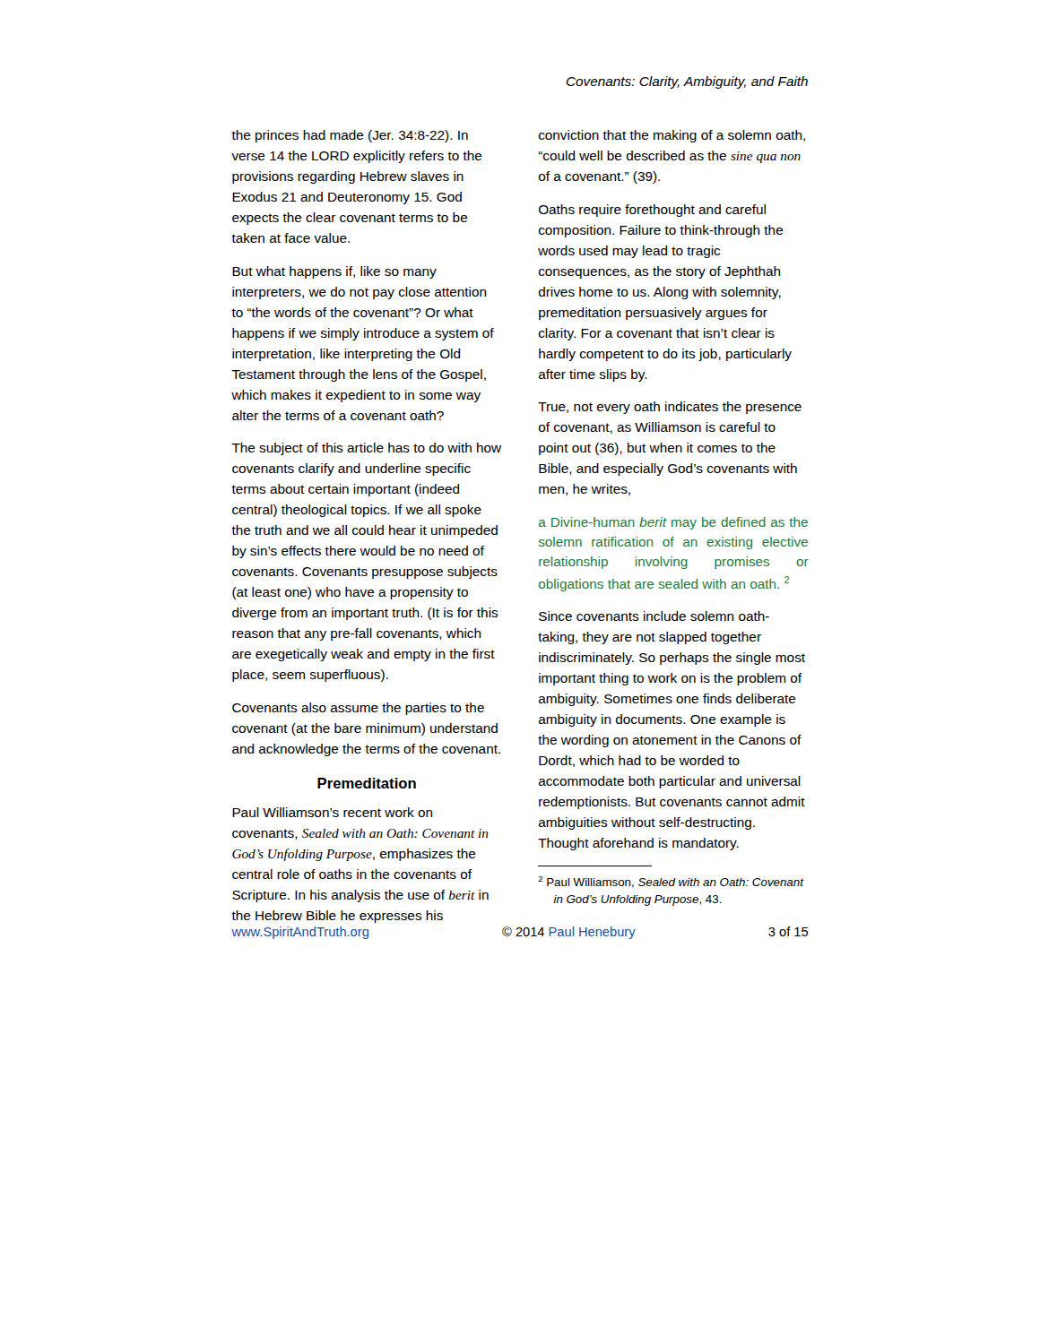Covenants: Clarity, Ambiguity, and Faith
the princes had made (Jer. 34:8-22). In verse 14 the LORD explicitly refers to the provisions regarding Hebrew slaves in Exodus 21 and Deuteronomy 15. God expects the clear covenant terms to be taken at face value.
But what happens if, like so many interpreters, we do not pay close attention to “the words of the covenant”? Or what happens if we simply introduce a system of interpretation, like interpreting the Old Testament through the lens of the Gospel, which makes it expedient to in some way alter the terms of a covenant oath?
The subject of this article has to do with how covenants clarify and underline specific terms about certain important (indeed central) theological topics. If we all spoke the truth and we all could hear it unimpeded by sin’s effects there would be no need of covenants. Covenants presuppose subjects (at least one) who have a propensity to diverge from an important truth. (It is for this reason that any pre-fall covenants, which are exegetically weak and empty in the first place, seem superfluous).
Covenants also assume the parties to the covenant (at the bare minimum) understand and acknowledge the terms of the covenant.
Premeditation
Paul Williamson’s recent work on covenants, Sealed with an Oath: Covenant in God’s Unfolding Purpose, emphasizes the central role of oaths in the covenants of Scripture. In his analysis the use of berit in the Hebrew Bible he expresses his conviction that the making of a solemn oath, “could well be described as the sine qua non of a covenant.” (39).
Oaths require forethought and careful composition. Failure to think-through the words used may lead to tragic consequences, as the story of Jephthah drives home to us. Along with solemnity, premeditation persuasively argues for clarity. For a covenant that isn’t clear is hardly competent to do its job, particularly after time slips by.
True, not every oath indicates the presence of covenant, as Williamson is careful to point out (36), but when it comes to the Bible, and especially God’s covenants with men, he writes,
a Divine-human berit may be defined as the solemn ratification of an existing elective relationship involving promises or obligations that are sealed with an oath. 2
Since covenants include solemn oath-taking, they are not slapped together indiscriminately. So perhaps the single most important thing to work on is the problem of ambiguity. Sometimes one finds deliberate ambiguity in documents. One example is the wording on atonement in the Canons of Dordt, which had to be worded to accommodate both particular and universal redemptionists. But covenants cannot admit ambiguities without self-destructing. Thought aforehand is mandatory.
2 Paul Williamson, Sealed with an Oath: Covenant in God’s Unfolding Purpose, 43.
www.SpiritAndTruth.org
© 2014 Paul Henebury
3 of 15